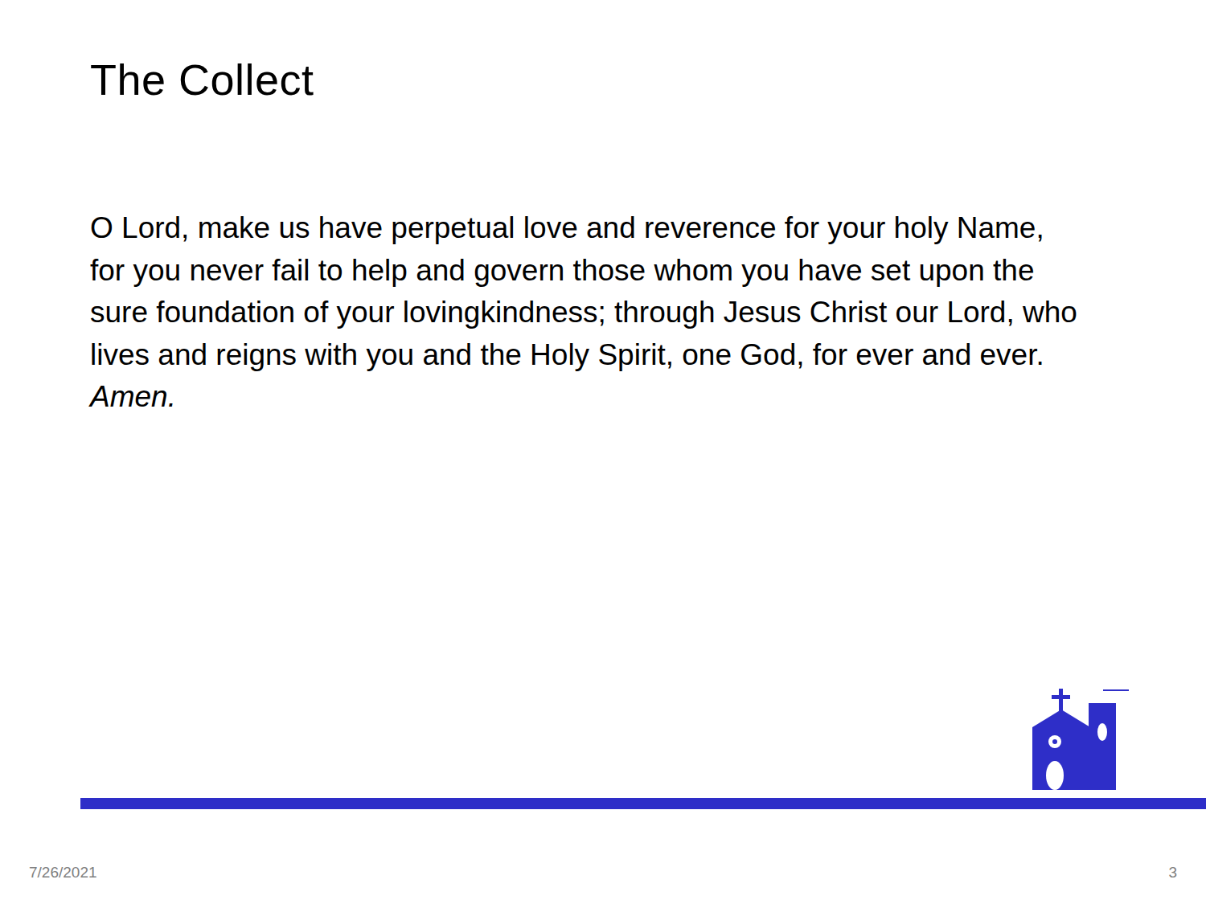The Collect
O Lord, make us have perpetual love and reverence for your holy Name, for you never fail to help and govern those whom you have set upon the sure foundation of your lovingkindness; through Jesus Christ our Lord, who lives and reigns with you and the Holy Spirit, one God, for ever and ever. Amen.
7/26/2021
3